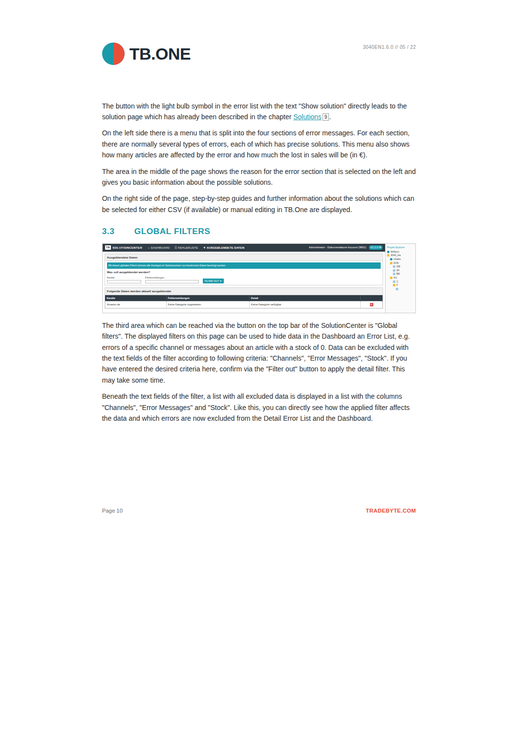TB.ONE
3040EN1.6.0 // 05 / 22
The button with the light bulb symbol in the error list with the text "Show solution" directly leads to the solution page which has already been described in the chapter Solutions 9.
On the left side there is a menu that is split into the four sections of error messages. For each section, there are normally several types of errors, each of which has precise solutions. This menu also shows how many articles are affected by the error and how much the lost in sales will be (in €).
The area in the middle of the page shows the reason for the error section that is selected on the left and gives you basic information about the possible solutions.
On the right side of the page, step-by-step guides and further information about the solutions which can be selected for either CSV (if available) or manual editing in TB.One are displayed.
3.3 GLOBAL FILTERS
TBSOLUTIONCENTER ☼ DASHBOARD ☰ FEHLERLISTE ▼ AUSGEBLENDETE DATEN Administrator - Dokumentations Account (9801) V2.2.0 ⚙
Ausgeblendete Daten
Mit diesen globalen Filtern können alle Anzeigen im Solutioncenter von bestimmten Daten bereinigt werden.
Was soll ausgeblendet werden?
Kanäle
Fehlermeldungen
FILTER OUT ▼
Folgende Daten werden aktuell ausgeblendet
| Kanäle | Fehlermeldungen | Detail | |
| --- | --- | --- | --- |
| Amazon.de | Keine Kategorie zugewiesen | Keine Kategorie verfügbar | ✕ |
Projekt Explorer
Willkom
3040_Ha
Inhalts
DOK
ZIE
WI
BE
AU
C
F
The third area which can be reached via the button on the top bar of the SolutionCenter is "Global filters". The displayed filters on this page can be used to hide data in the Dashboard an Error List, e.g. errors of a specific channel or messages about an article with a stock of 0. Data can be excluded with the text fields of the filter according to following criteria: "Channels", "Error Messages", "Stock". If you have entered the desired criteria here, confirm via the "Filter out" button to apply the detail filter. This may take some time.
Beneath the text fields of the filter, a list with all excluded data is displayed in a list with the columns "Channels", "Error Messages" and "Stock". Like this, you can directly see how the applied filter affects the data and which errors are now excluded from the Detail Error List and the Dashboard.
Page 10
TRADEBYTE.COM